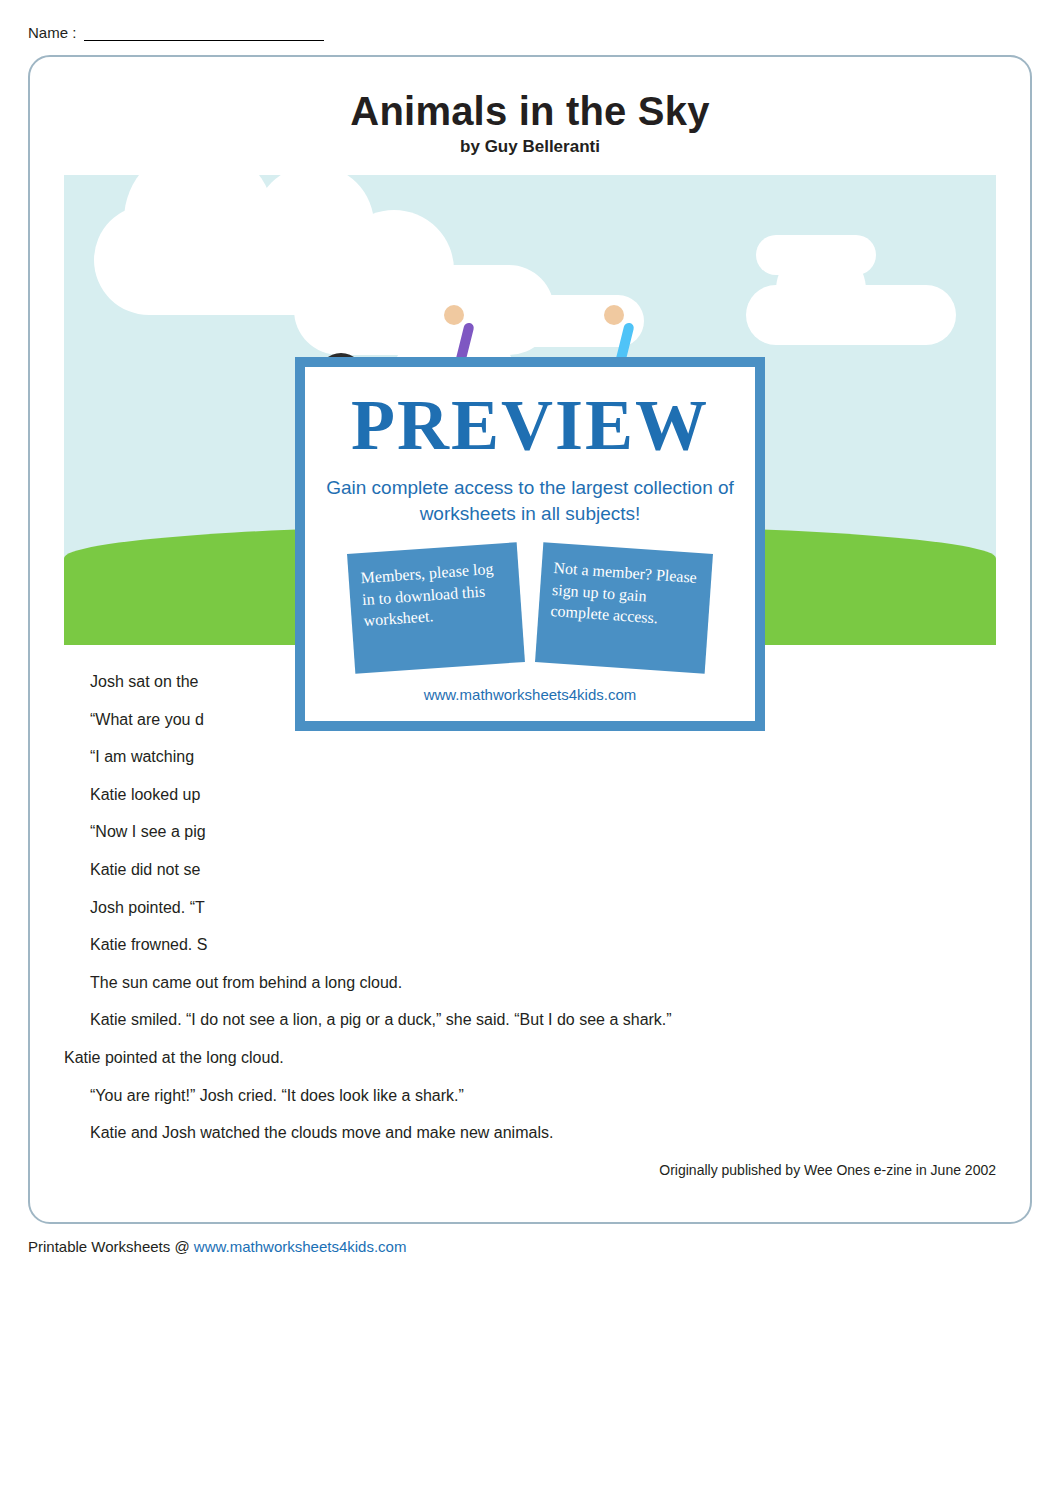Name :
Animals in the Sky
by Guy Belleranti
Josh sat on the
“What are you d
“I am watching
Katie looked up
“Now I see a pig
Katie did not se
Josh pointed. “T
Katie frowned. S
The sun came out from behind a long cloud.
Katie smiled. “I do not see a lion, a pig or a duck,” she said. “But I do see a shark.”
Katie pointed at the long cloud.
“You are right!” Josh cried. “It does look like a shark.”
Katie and Josh watched the clouds move and make new animals.
Originally published by Wee Ones e-zine in June 2002
PREVIEW
Gain complete access to the largest collection of worksheets in all subjects!
Members, please log in to download this worksheet.
Not a member? Please sign up to gain complete access.
www.mathworksheets4kids.com
Printable Worksheets @ www.mathworksheets4kids.com